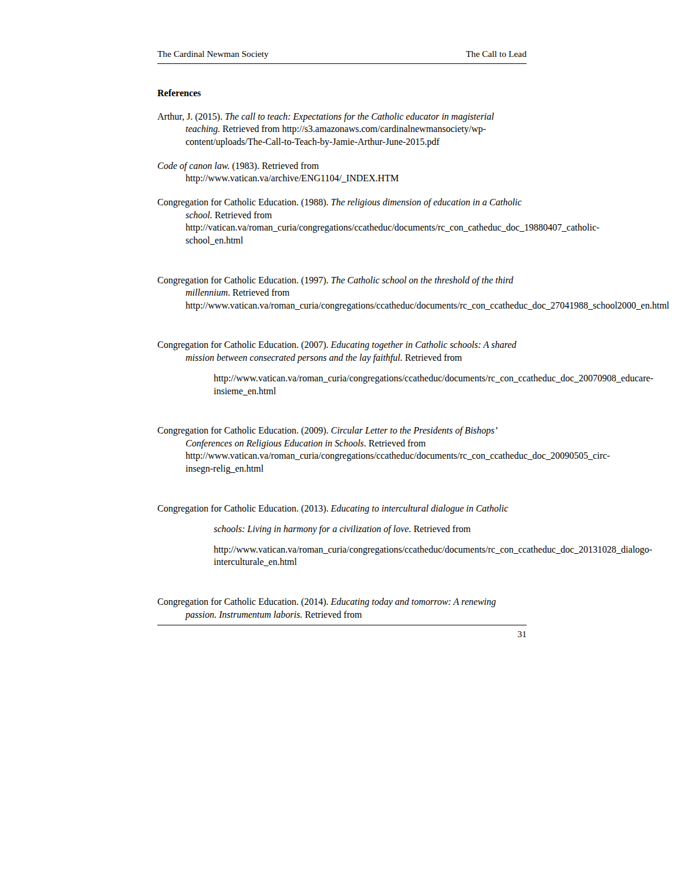The Cardinal Newman Society The Call to Lead
References
Arthur, J. (2015). The call to teach: Expectations for the Catholic educator in magisterial teaching. Retrieved from http://s3.amazonaws.com/cardinalnewmansociety/wp-content/uploads/The-Call-to-Teach-by-Jamie-Arthur-June-2015.pdf
Code of canon law. (1983). Retrieved from http://www.vatican.va/archive/ENG1104/_INDEX.HTM
Congregation for Catholic Education. (1988). The religious dimension of education in a Catholic school. Retrieved from http://vatican.va/roman_curia/congregations/ccatheduc/documents/rc_con_catheduc_doc_19880407_catholic-school_en.html
Congregation for Catholic Education. (1997). The Catholic school on the threshold of the third millennium. Retrieved from http://www.vatican.va/roman_curia/congregations/ccatheduc/documents/rc_con_ccatheduc_doc_27041988_school2000_en.html
Congregation for Catholic Education. (2007). Educating together in Catholic schools: A shared mission between consecrated persons and the lay faithful. Retrieved from http://www.vatican.va/roman_curia/congregations/ccatheduc/documents/rc_con_ccatheduc_doc_20070908_educare-insieme_en.html
Congregation for Catholic Education. (2009). Circular Letter to the Presidents of Bishops’ Conferences on Religious Education in Schools. Retrieved from http://www.vatican.va/roman_curia/congregations/ccatheduc/documents/rc_con_ccatheduc_doc_20090505_circ-insegn-relig_en.html
Congregation for Catholic Education. (2013). Educating to intercultural dialogue in Catholic schools: Living in harmony for a civilization of love. Retrieved from http://www.vatican.va/roman_curia/congregations/ccatheduc/documents/rc_con_ccatheduc_doc_20131028_dialogo-interculturale_en.html
Congregation for Catholic Education. (2014). Educating today and tomorrow: A renewing passion. Instrumentum laboris. Retrieved from
31